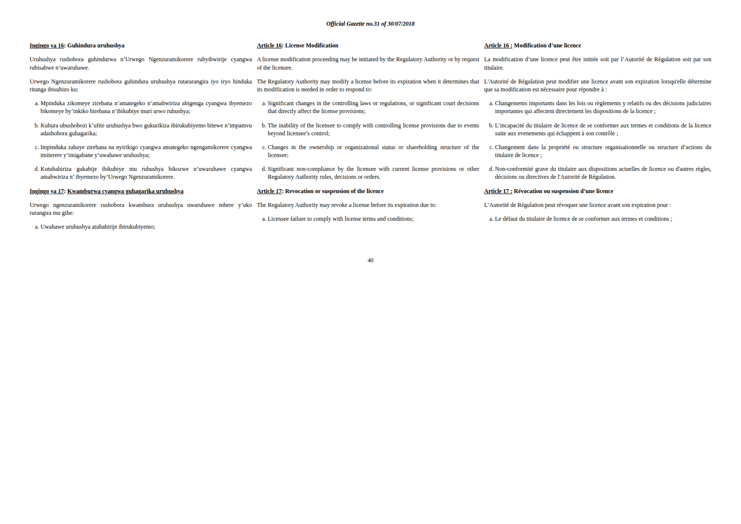Official Gazette no.31 of 30/07/2018
| Ingingo ya 16 : Guhindura uruhushya Uruhushya rushobora guhindurwa n’Urwego Ngenzuramikorere rubyibwirije cyangwa rubisabwe n’uwaruhawe. Urwego Ngenzuramikorere rushobora guhindura uruhushya rutararangira iyo iryo hinduka ritanga ibisubizo ku: Mpinduka zikomeye zirebana n’amategeko n’amabwiriza abigenga cyangwa ibyemezo bikomeye by’inkiko birebana n’ibikubiye muri urwo ruhushya; Kubura ubushobozi k’ufite uruhushya bwo gukurikiza ibirukubiyemo bitewe n’impamvu adashobora guhagarika; Impinduka zabaye zirebana na nyirikigo cyangwa amategeko ngengamikorere cyangwa imiterere y’imigabane y’uwahawe uruhushya; Kutubahiriza gukabije ibikubiye mu ruhushya bikozwe n’uwaruhawe cyangwa amabwiriza n’ ibyemezo by’Urwego Ngenzuramikorere. Ingingo ya 17 : Kwamburwa cyangwa guhagarika uruhushya Urwego ngenzuramikorere rushobora kwambura uruhushya uwaruhawe mbere y’uko rurangira mu gihe: Uwahawe uruhushya atubahirije ibirukubiyemo; | Article 16 : License Modification A license modification proceeding may be initiated by the Regulatory Authority or by request of the licensee. The Regulatory Authority may modify a license before its expiration when it determines that its modification is needed in order to respond to: Significant changes in the controlling laws or regulations, or significant court decisions that directly affect the license provisions; The inability of the licensee to comply with controlling license provisions due to events beyond licensee’s control; Changes in the ownership or organizational status or shareholding structure of the licensee; Significant non-compliance by the licensee with current license provisions or other Regulatory Authority rules, decisions or orders. Article 17 : Revocation or suspension of the licence The Regulatory Authority may revoke a license before its expiration due to: Licensee failure to comply with license terms and conditions; | Article 16 : Modification d’une licence La modification d’une licence peut être initiée soit par l’Autorité de Régulation soit par son titulaire. L'Autorité de Régulation peut modifier une licence avant son expiration lorsqu'elle détermine que sa modification est nécessaire pour répondre à : Changements importants dans les lois ou règlements y relatifs ou des décisions judiciaires importantes qui affectent directement les dispositions de la licence ; L’incapacité du titulaire de licence de se conformer aux termes et conditions de la licence suite aux evenements qui échappent à son contrôle ; Changement dans la propriété ou structure organisationnelle ou structure d’actions du titulaire de licence ; Non-conformité grave du titulaire aux dispositions actuelles de licence ou d'autres règles, décisions ou directives de l'Autorité de Régulation. Article 17 : Révocation ou suspension d’une licence L’Autorité de Régulation peut révoquer une licence avant son expiration pour : Le défaut du titulaire de licence de se conformer aux termes et conditions ; |
40